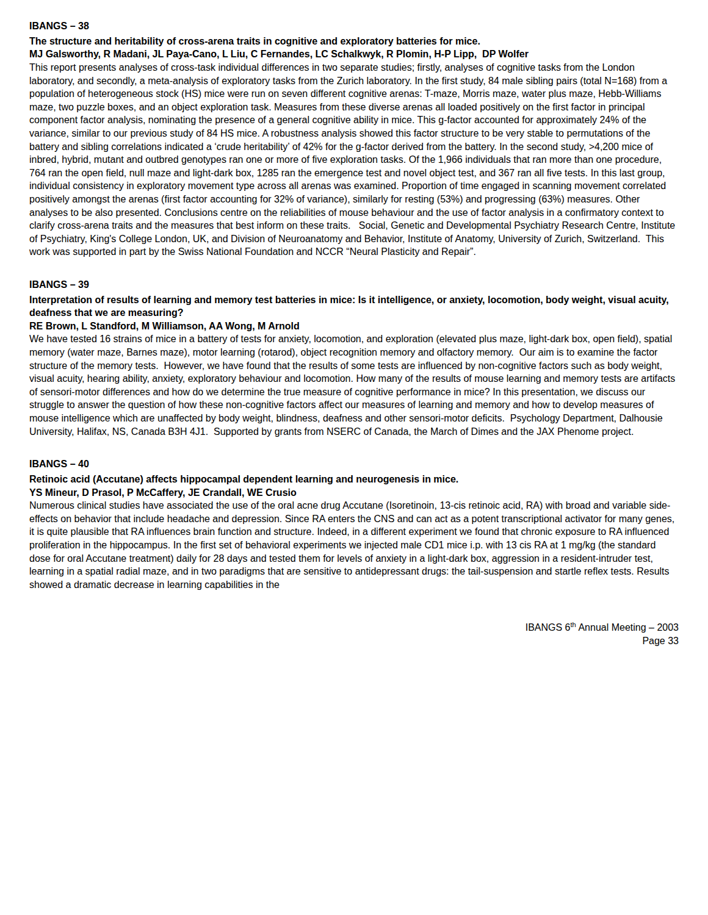IBANGS – 38
The structure and heritability of cross-arena traits in cognitive and exploratory batteries for mice.
MJ Galsworthy, R Madani, JL Paya-Cano, L Liu, C Fernandes, LC Schalkwyk, R Plomin, H-P Lipp, DP Wolfer
This report presents analyses of cross-task individual differences in two separate studies; firstly, analyses of cognitive tasks from the London laboratory, and secondly, a meta-analysis of exploratory tasks from the Zurich laboratory. In the first study, 84 male sibling pairs (total N=168) from a population of heterogeneous stock (HS) mice were run on seven different cognitive arenas: T-maze, Morris maze, water plus maze, Hebb-Williams maze, two puzzle boxes, and an object exploration task. Measures from these diverse arenas all loaded positively on the first factor in principal component factor analysis, nominating the presence of a general cognitive ability in mice. This g-factor accounted for approximately 24% of the variance, similar to our previous study of 84 HS mice. A robustness analysis showed this factor structure to be very stable to permutations of the battery and sibling correlations indicated a ‘crude heritability’ of 42% for the g-factor derived from the battery. In the second study, >4,200 mice of inbred, hybrid, mutant and outbred genotypes ran one or more of five exploration tasks. Of the 1,966 individuals that ran more than one procedure, 764 ran the open field, null maze and light-dark box, 1285 ran the emergence test and novel object test, and 367 ran all five tests. In this last group, individual consistency in exploratory movement type across all arenas was examined. Proportion of time engaged in scanning movement correlated positively amongst the arenas (first factor accounting for 32% of variance), similarly for resting (53%) and progressing (63%) measures. Other analyses to be also presented. Conclusions centre on the reliabilities of mouse behaviour and the use of factor analysis in a confirmatory context to clarify cross-arena traits and the measures that best inform on these traits. Social, Genetic and Developmental Psychiatry Research Centre, Institute of Psychiatry, King's College London, UK, and Division of Neuroanatomy and Behavior, Institute of Anatomy, University of Zurich, Switzerland. This work was supported in part by the Swiss National Foundation and NCCR “Neural Plasticity and Repair”.
IBANGS – 39
Interpretation of results of learning and memory test batteries in mice: Is it intelligence, or anxiety, locomotion, body weight, visual acuity, deafness that we are measuring?
RE Brown, L Standford, M Williamson, AA Wong, M Arnold
We have tested 16 strains of mice in a battery of tests for anxiety, locomotion, and exploration (elevated plus maze, light-dark box, open field), spatial memory (water maze, Barnes maze), motor learning (rotarod), object recognition memory and olfactory memory. Our aim is to examine the factor structure of the memory tests. However, we have found that the results of some tests are influenced by non-cognitive factors such as body weight, visual acuity, hearing ability, anxiety, exploratory behaviour and locomotion. How many of the results of mouse learning and memory tests are artifacts of sensori-motor differences and how do we determine the true measure of cognitive performance in mice? In this presentation, we discuss our struggle to answer the question of how these non-cognitive factors affect our measures of learning and memory and how to develop measures of mouse intelligence which are unaffected by body weight, blindness, deafness and other sensori-motor deficits. Psychology Department, Dalhousie University, Halifax, NS, Canada B3H 4J1. Supported by grants from NSERC of Canada, the March of Dimes and the JAX Phenome project.
IBANGS – 40
Retinoic acid (Accutane) affects hippocampal dependent learning and neurogenesis in mice.
YS Mineur, D Prasol, P McCaffery, JE Crandall, WE Crusio
Numerous clinical studies have associated the use of the oral acne drug Accutane (Isoretinoin, 13-cis retinoic acid, RA) with broad and variable side-effects on behavior that include headache and depression. Since RA enters the CNS and can act as a potent transcriptional activator for many genes, it is quite plausible that RA influences brain function and structure. Indeed, in a different experiment we found that chronic exposure to RA influenced proliferation in the hippocampus. In the first set of behavioral experiments we injected male CD1 mice i.p. with 13 cis RA at 1 mg/kg (the standard dose for oral Accutane treatment) daily for 28 days and tested them for levels of anxiety in a light-dark box, aggression in a resident-intruder test, learning in a spatial radial maze, and in two paradigms that are sensitive to antidepressant drugs: the tail-suspension and startle reflex tests. Results showed a dramatic decrease in learning capabilities in the
IBANGS 6th Annual Meeting – 2003
Page 33